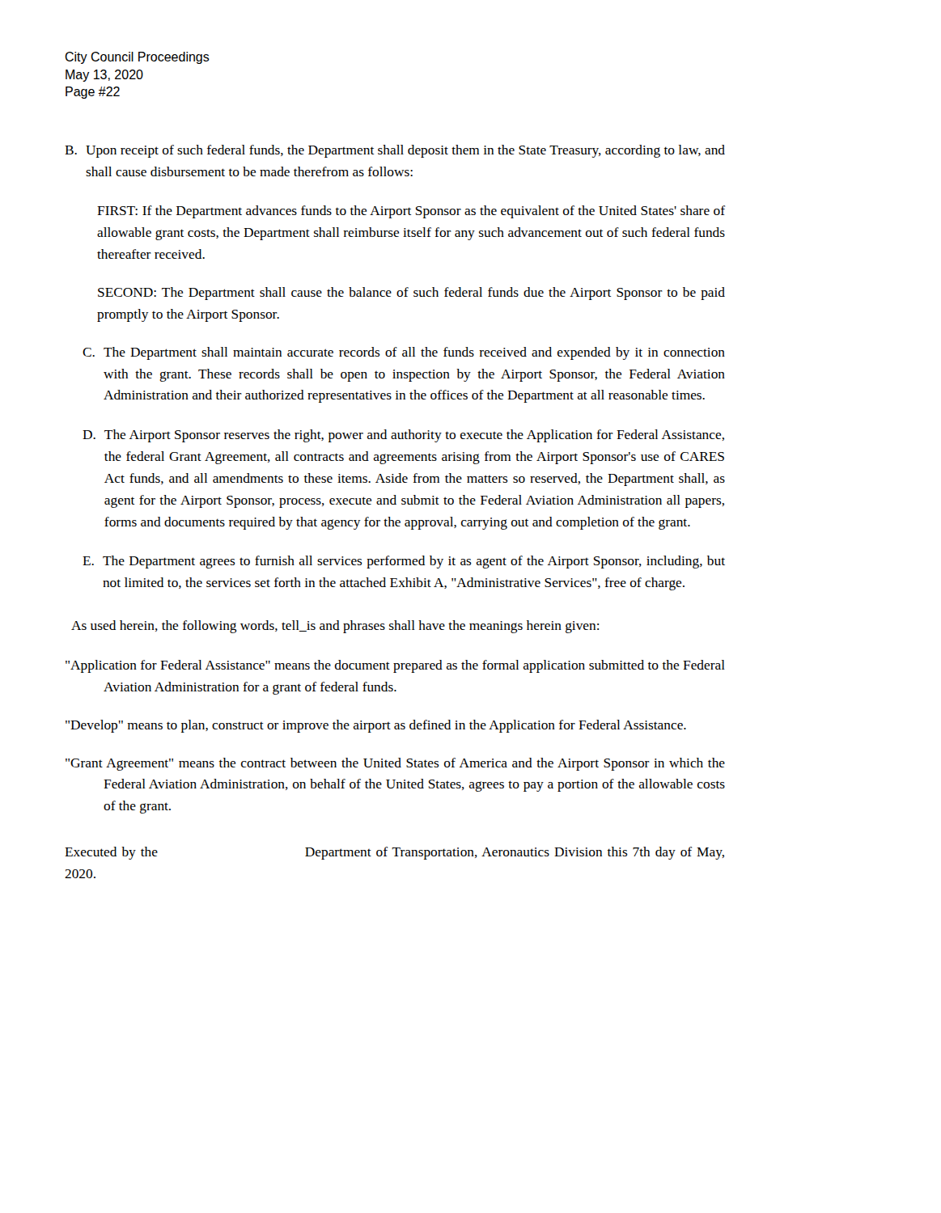City Council Proceedings
May 13, 2020
Page #22
B.
Upon receipt of such federal funds, the Department shall deposit them in the State Treasury, according to law, and shall cause disbursement to be made therefrom as follows:
FIRST: If the Department advances funds to the Airport Sponsor as the equivalent of the United States' share of allowable grant costs, the Department shall reimburse itself for any such advancement out of such federal funds thereafter received.
SECOND: The Department shall cause the balance of such federal funds due the Airport Sponsor to be paid promptly to the Airport Sponsor.
C.
The Department shall maintain accurate records of all the funds received and expended by it in connection with the grant. These records shall be open to inspection by the Airport Sponsor, the Federal Aviation Administration and their authorized representatives in the offices of the Department at all reasonable times.
D.
The Airport Sponsor reserves the right, power and authority to execute the Application for Federal Assistance, the federal Grant Agreement, all contracts and agreements arising from the Airport Sponsor's use of CARES Act funds, and all amendments to these items. Aside from the matters so reserved, the Department shall, as agent for the Airport Sponsor, process, execute and submit to the Federal Aviation Administration all papers, forms and documents required by that agency for the approval, carrying out and completion of the grant.
E.
The Department agrees to furnish all services performed by it as agent of the Airport Sponsor, including, but not limited to, the services set forth in the attached Exhibit A, "Administrative Services", free of charge.
As used herein, the following words, tell_is and phrases shall have the meanings herein given:
"Application for Federal Assistance" means the document prepared as the formal application submitted to the Federal Aviation Administration for a grant of federal funds.
"Develop" means to plan, construct or improve the airport as defined in the Application for Federal Assistance.
"Grant Agreement" means the contract between the United States of America and the Airport Sponsor in which the Federal Aviation Administration, on behalf of the United States, agrees to pay a portion of the allowable costs of the grant.
Executed by the Department of Transportation, Aeronautics Division this 7th day of May, 2020.